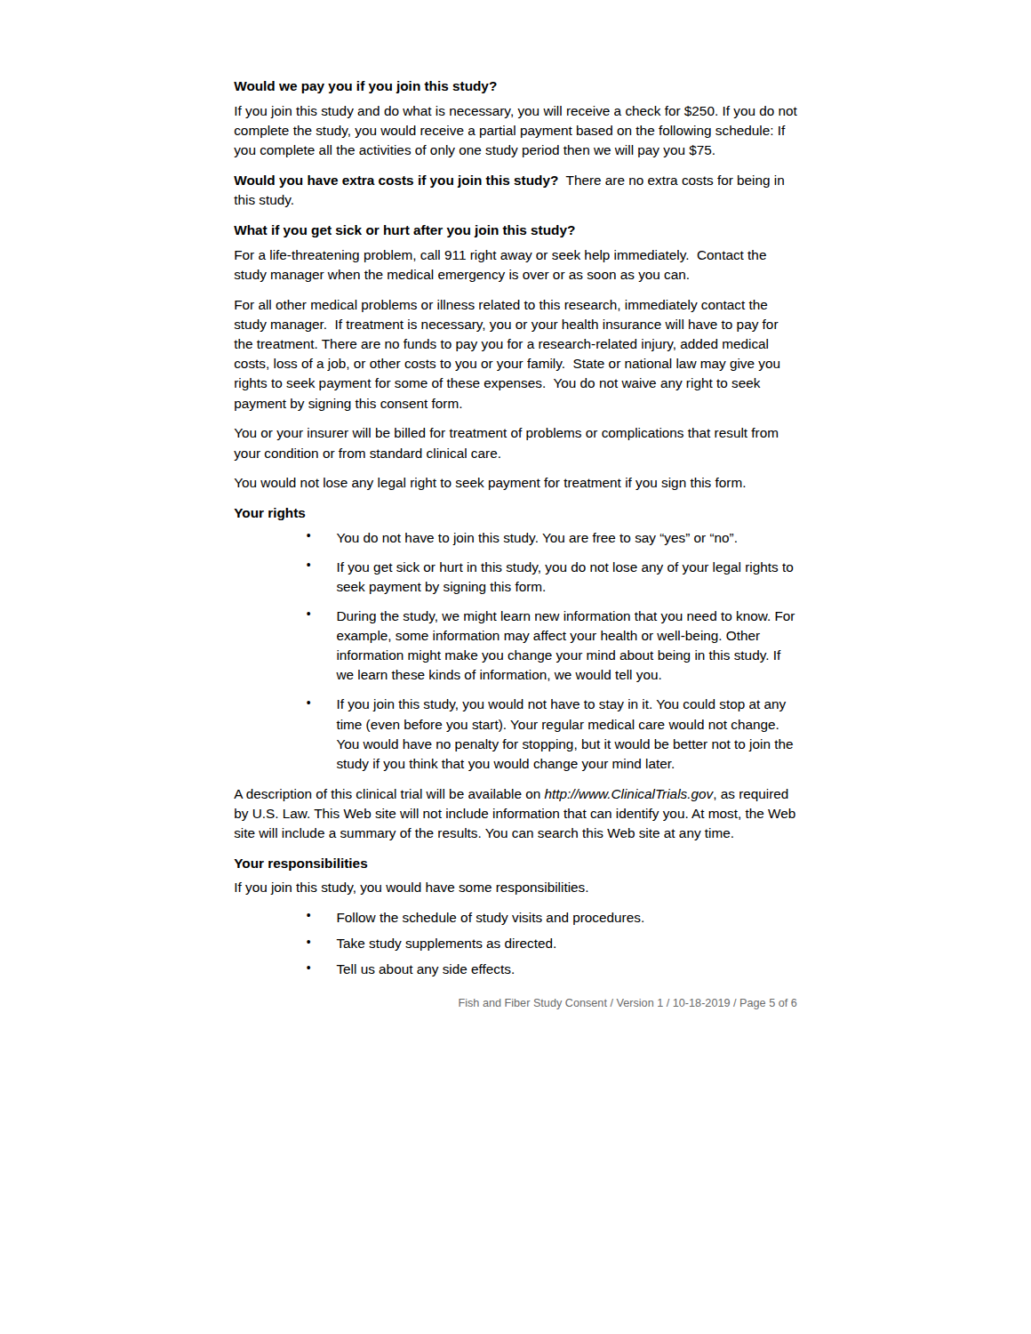Would we pay you if you join this study?
If you join this study and do what is necessary, you will receive a check for $250. If you do not complete the study, you would receive a partial payment based on the following schedule: If you complete all the activities of only one study period then we will pay you $75.
Would you have extra costs if you join this study? There are no extra costs for being in this study.
What if you get sick or hurt after you join this study?
For a life-threatening problem, call 911 right away or seek help immediately. Contact the study manager when the medical emergency is over or as soon as you can.
For all other medical problems or illness related to this research, immediately contact the study manager. If treatment is necessary, you or your health insurance will have to pay for the treatment. There are no funds to pay you for a research-related injury, added medical costs, loss of a job, or other costs to you or your family. State or national law may give you rights to seek payment for some of these expenses. You do not waive any right to seek payment by signing this consent form.
You or your insurer will be billed for treatment of problems or complications that result from your condition or from standard clinical care.
You would not lose any legal right to seek payment for treatment if you sign this form.
Your rights
You do not have to join this study. You are free to say “yes” or “no”.
If you get sick or hurt in this study, you do not lose any of your legal rights to seek payment by signing this form.
During the study, we might learn new information that you need to know. For example, some information may affect your health or well-being. Other information might make you change your mind about being in this study. If we learn these kinds of information, we would tell you.
If you join this study, you would not have to stay in it. You could stop at any time (even before you start). Your regular medical care would not change. You would have no penalty for stopping, but it would be better not to join the study if you think that you would change your mind later.
A description of this clinical trial will be available on http://www.ClinicalTrials.gov, as required by U.S. Law. This Web site will not include information that can identify you. At most, the Web site will include a summary of the results. You can search this Web site at any time.
Your responsibilities
If you join this study, you would have some responsibilities.
Follow the schedule of study visits and procedures.
Take study supplements as directed.
Tell us about any side effects.
Fish and Fiber Study Consent / Version 1 / 10-18-2019 / Page 5 of 6